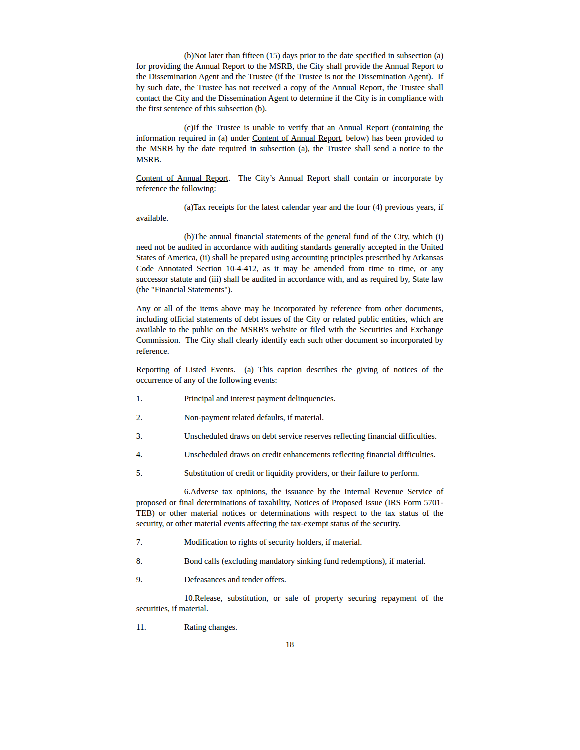(b) Not later than fifteen (15) days prior to the date specified in subsection (a) for providing the Annual Report to the MSRB, the City shall provide the Annual Report to the Dissemination Agent and the Trustee (if the Trustee is not the Dissemination Agent). If by such date, the Trustee has not received a copy of the Annual Report, the Trustee shall contact the City and the Dissemination Agent to determine if the City is in compliance with the first sentence of this subsection (b).
(c) If the Trustee is unable to verify that an Annual Report (containing the information required in (a) under Content of Annual Report, below) has been provided to the MSRB by the date required in subsection (a), the Trustee shall send a notice to the MSRB.
Content of Annual Report. The City’s Annual Report shall contain or incorporate by reference the following:
(a) Tax receipts for the latest calendar year and the four (4) previous years, if available.
(b) The annual financial statements of the general fund of the City, which (i) need not be audited in accordance with auditing standards generally accepted in the United States of America, (ii) shall be prepared using accounting principles prescribed by Arkansas Code Annotated Section 10-4-412, as it may be amended from time to time, or any successor statute and (iii) shall be audited in accordance with, and as required by, State law (the "Financial Statements").
Any or all of the items above may be incorporated by reference from other documents, including official statements of debt issues of the City or related public entities, which are available to the public on the MSRB's website or filed with the Securities and Exchange Commission. The City shall clearly identify each such other document so incorporated by reference.
Reporting of Listed Events. (a) This caption describes the giving of notices of the occurrence of any of the following events:
1. Principal and interest payment delinquencies.
2. Non-payment related defaults, if material.
3. Unscheduled draws on debt service reserves reflecting financial difficulties.
4. Unscheduled draws on credit enhancements reflecting financial difficulties.
5. Substitution of credit or liquidity providers, or their failure to perform.
6. Adverse tax opinions, the issuance by the Internal Revenue Service of proposed or final determinations of taxability, Notices of Proposed Issue (IRS Form 5701-TEB) or other material notices or determinations with respect to the tax status of the security, or other material events affecting the tax-exempt status of the security.
7. Modification to rights of security holders, if material.
8. Bond calls (excluding mandatory sinking fund redemptions), if material.
9. Defeasances and tender offers.
10. Release, substitution, or sale of property securing repayment of the securities, if material.
11. Rating changes.
18